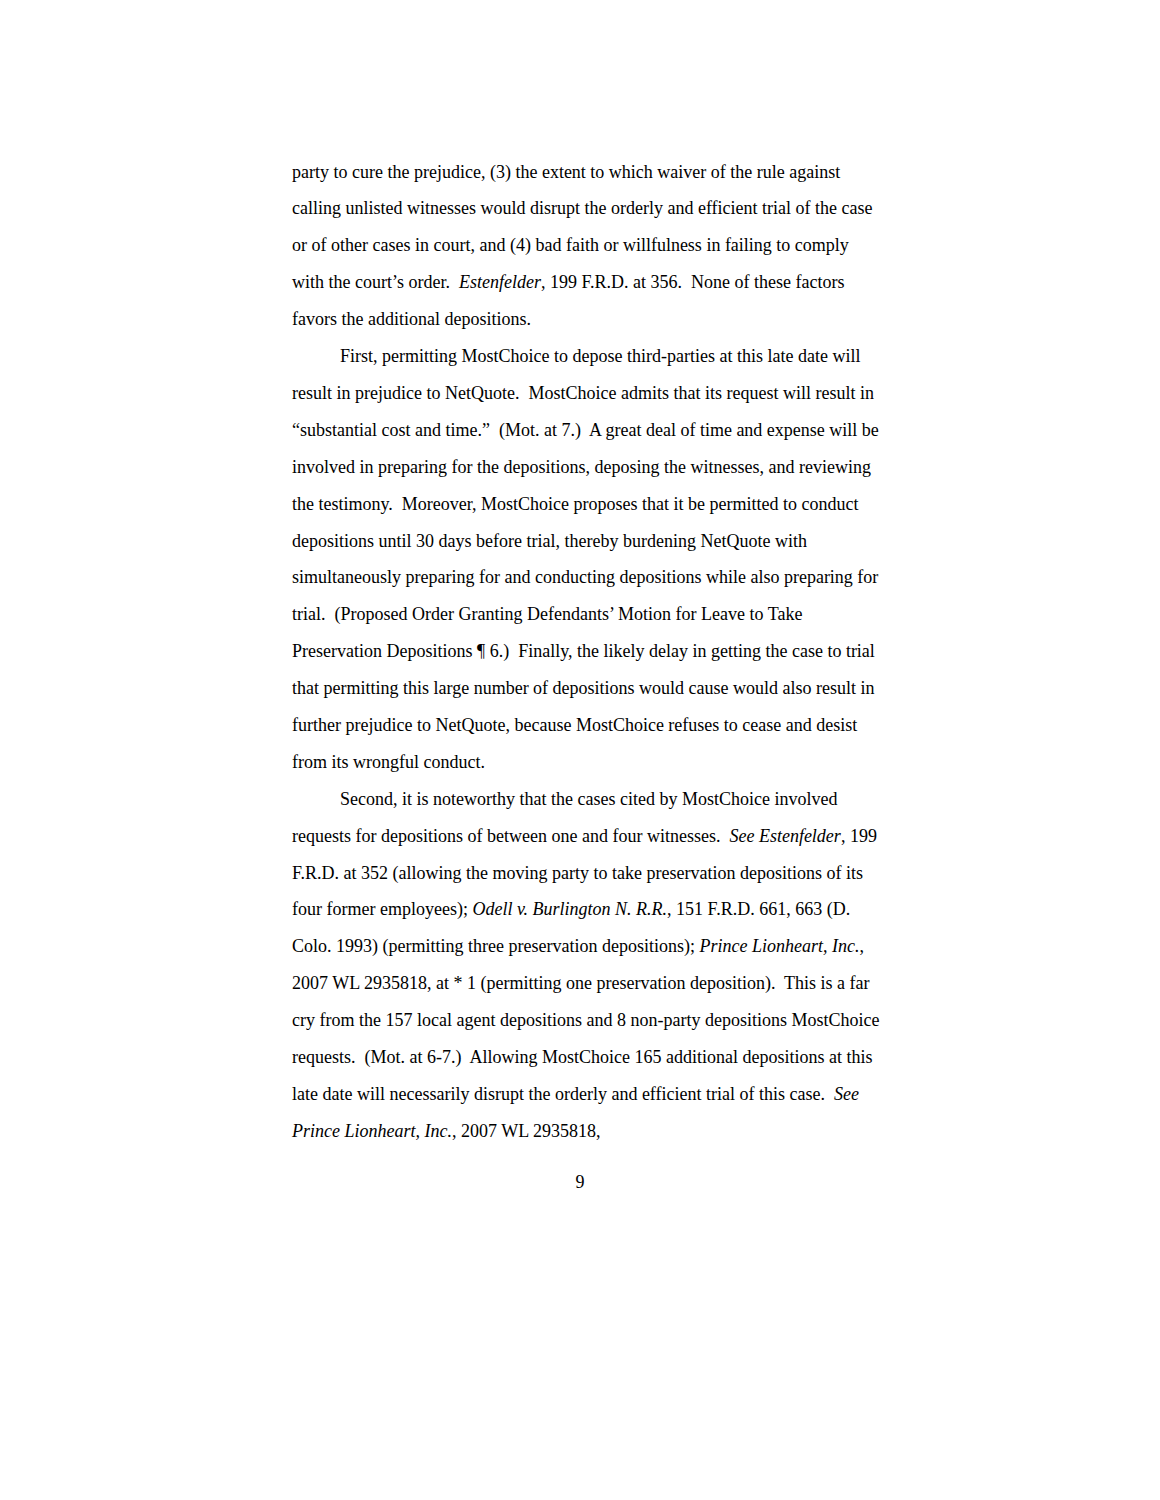party to cure the prejudice, (3) the extent to which waiver of the rule against calling unlisted witnesses would disrupt the orderly and efficient trial of the case or of other cases in court, and (4) bad faith or willfulness in failing to comply with the court’s order. Estenfelder, 199 F.R.D. at 356. None of these factors favors the additional depositions.
First, permitting MostChoice to depose third-parties at this late date will result in prejudice to NetQuote. MostChoice admits that its request will result in “substantial cost and time.” (Mot. at 7.) A great deal of time and expense will be involved in preparing for the depositions, deposing the witnesses, and reviewing the testimony. Moreover, MostChoice proposes that it be permitted to conduct depositions until 30 days before trial, thereby burdening NetQuote with simultaneously preparing for and conducting depositions while also preparing for trial. (Proposed Order Granting Defendants’ Motion for Leave to Take Preservation Depositions ¶ 6.) Finally, the likely delay in getting the case to trial that permitting this large number of depositions would cause would also result in further prejudice to NetQuote, because MostChoice refuses to cease and desist from its wrongful conduct.
Second, it is noteworthy that the cases cited by MostChoice involved requests for depositions of between one and four witnesses. See Estenfelder, 199 F.R.D. at 352 (allowing the moving party to take preservation depositions of its four former employees); Odell v. Burlington N. R.R., 151 F.R.D. 661, 663 (D. Colo. 1993) (permitting three preservation depositions); Prince Lionheart, Inc., 2007 WL 2935818, at * 1 (permitting one preservation deposition). This is a far cry from the 157 local agent depositions and 8 non-party depositions MostChoice requests. (Mot. at 6-7.) Allowing MostChoice 165 additional depositions at this late date will necessarily disrupt the orderly and efficient trial of this case. See Prince Lionheart, Inc., 2007 WL 2935818,
9